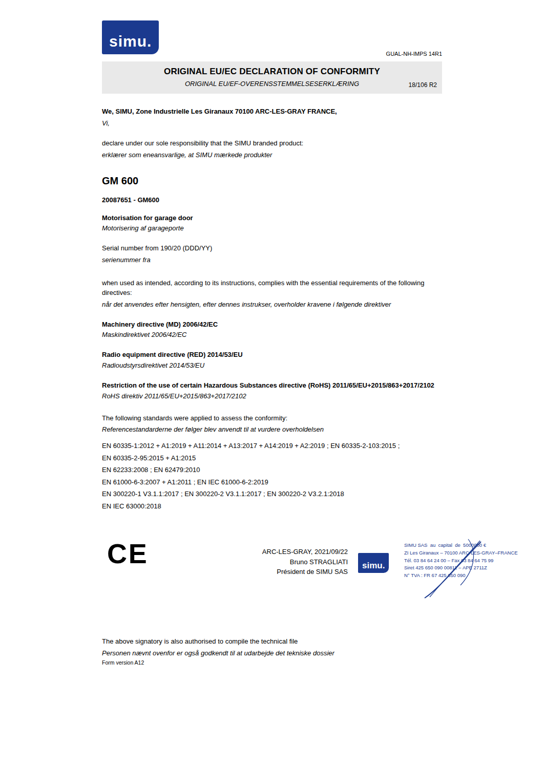simu.
GUAL-NH-IMPS 14R1
ORIGINAL EU/EC DECLARATION OF CONFORMITY
ORIGINAL EU/EF-OVERENSSTEMMELSESERKLÆRING
18/106 R2
We, SIMU, Zone Industrielle Les Giranaux 70100 ARC-LES-GRAY FRANCE,
Vi,
declare under our sole responsibility that the SIMU branded product:
erklærer som eneansvarlige, at SIMU mærkede produkter
GM 600
20087651 - GM600
Motorisation for garage door
Motorisering af garageporte
Serial number from 190/20 (DDD/YY)
serienummer fra
when used as intended, according to its instructions, complies with the essential requirements of the following directives:
når det anvendes efter hensigten, efter dennes instrukser, overholder kravene i følgende direktiver
Machinery directive (MD) 2006/42/EC
Maskindirektivet 2006/42/EC
Radio equipment directive (RED) 2014/53/EU
Radioudstyrsdirektivet 2014/53/EU
Restriction of the use of certain Hazardous Substances directive (RoHS) 2011/65/EU+2015/863+2017/2102
RoHS direktiv 2011/65/EU+2015/863+2017/2102
The following standards were applied to assess the conformity:
Referencestandarderne der følger blev anvendt til at vurdere overholdelsen
EN 60335‑1:2012 + A1:2019 + A11:2014 + A13:2017 + A14:2019 + A2:2019 ; EN 60335‑2‑103:2015 ;
EN 60335‑2‑95:2015 + A1:2015
EN 62233:2008 ; EN 62479:2010
EN 61000‑6‑3:2007 + A1:2011 ; EN IEC 61000‑6‑2:2019
EN 300220‑1 V3.1.1:2017 ; EN 300220‑2 V3.1.1:2017 ; EN 300220‑2 V3.2.1:2018
EN IEC 63000:2018
C E
ARC-LES-GRAY, 2021/09/22
Bruno STRAGLIATI
Président de SIMU SAS
SIMU SAS au capital de 5000000 €
ZI Les Giranaux – 70100 ARC-LES-GRAY–FRANCE
Tél. 03 84 64 24 00 – Fax 03 84 64 75 99
Siret 425 650 090 00811 – APE 2711Z
N° TVA : FR 67 425 650 090
simu.
The above signatory is also authorised to compile the technical file
Personen nævnt ovenfor er også godkendt til at udarbejde det tekniske dossier
Form version A12